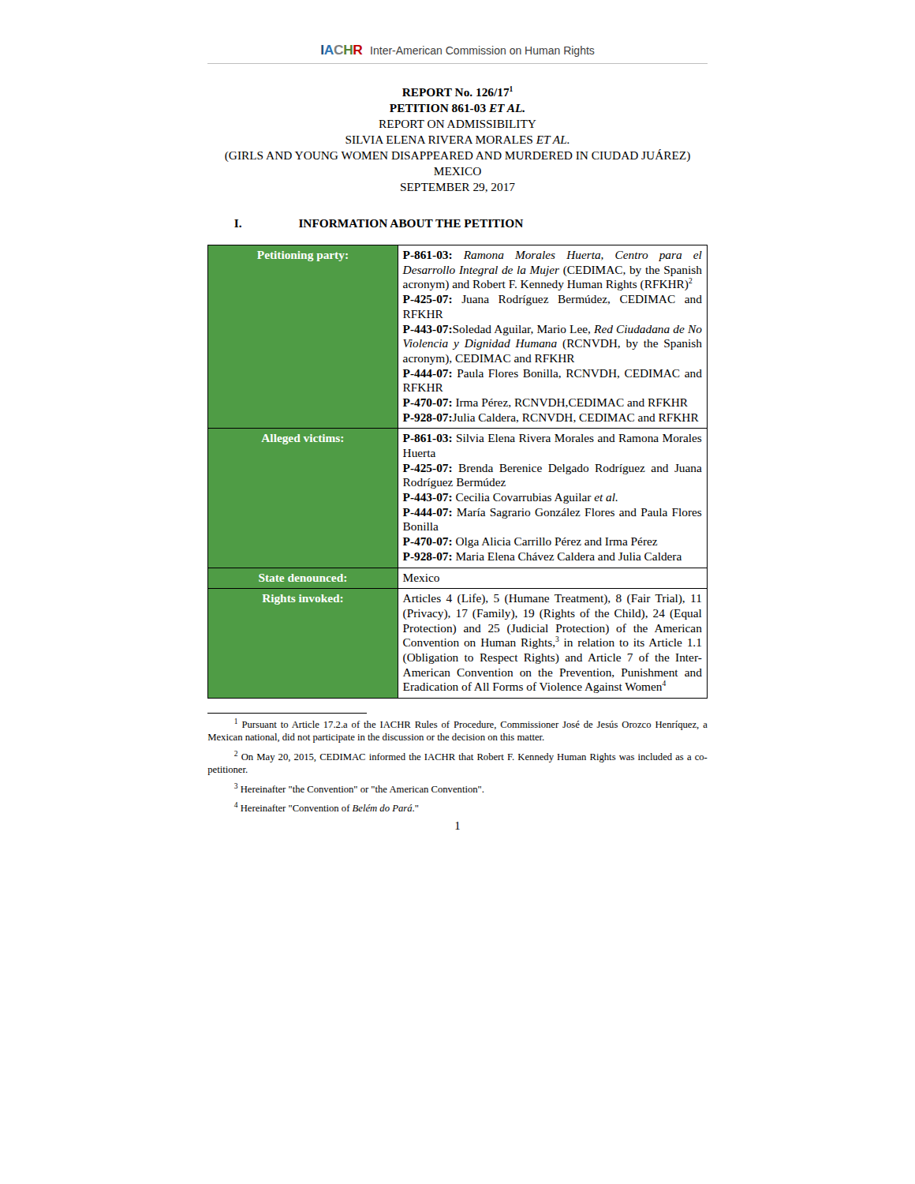IACHR Inter-American Commission on Human Rights
REPORT No. 126/171
PETITION 861-03 ET AL.
REPORT ON ADMISSIBILITY
SILVIA ELENA RIVERA MORALES ET AL.
(GIRLS AND YOUNG WOMEN DISAPPEARED AND MURDERED IN CIUDAD JUÁREZ)
MEXICO
SEPTEMBER 29, 2017
I. INFORMATION ABOUT THE PETITION
| Petitioning party: | P-861-03: Ramona Morales Huerta, Centro para el Desarrollo Integral de la Mujer (CEDIMAC, by the Spanish acronym) and Robert F. Kennedy Human Rights (RFKHR) 2 P-425-07: Juana Rodríguez Bermúdez, CEDIMAC and RFKHR P-443-07: Soledad Aguilar, Mario Lee, Red Ciudadana de No Violencia y Dignidad Humana (RCNVDH, by the Spanish acronym), CEDIMAC and RFKHR P-444-07: Paula Flores Bonilla, RCNVDH, CEDIMAC and RFKHR P-470-07: Irma Pérez, RCNVDH,CEDIMAC and RFKHR P-928-07: Julia Caldera, RCNVDH, CEDIMAC and RFKHR |
| Alleged victims: | P-861-03: Silvia Elena Rivera Morales and Ramona Morales Huerta P-425-07: Brenda Berenice Delgado Rodríguez and Juana Rodríguez Bermúdez P-443-07: Cecilia Covarrubias Aguilar et al. P-444-07: María Sagrario González Flores and Paula Flores Bonilla P-470-07: Olga Alicia Carrillo Pérez and Irma Pérez P-928-07: Maria Elena Chávez Caldera and Julia Caldera |
| State denounced: | Mexico |
| Rights invoked: | Articles 4 (Life), 5 (Humane Treatment), 8 (Fair Trial), 11 (Privacy), 17 (Family), 19 (Rights of the Child), 24 (Equal Protection) and 25 (Judicial Protection) of the American Convention on Human Rights, 3 in relation to its Article 1.1 (Obligation to Respect Rights) and Article 7 of the Inter-American Convention on the Prevention, Punishment and Eradication of All Forms of Violence Against Women 4 |
1 Pursuant to Article 17.2.a of the IACHR Rules of Procedure, Commissioner José de Jesús Orozco Henríquez, a Mexican national, did not participate in the discussion or the decision on this matter.
2 On May 20, 2015, CEDIMAC informed the IACHR that Robert F. Kennedy Human Rights was included as a co-petitioner.
3 Hereinafter "the Convention" or "the American Convention".
4 Hereinafter "Convention of Belém do Pará."
1